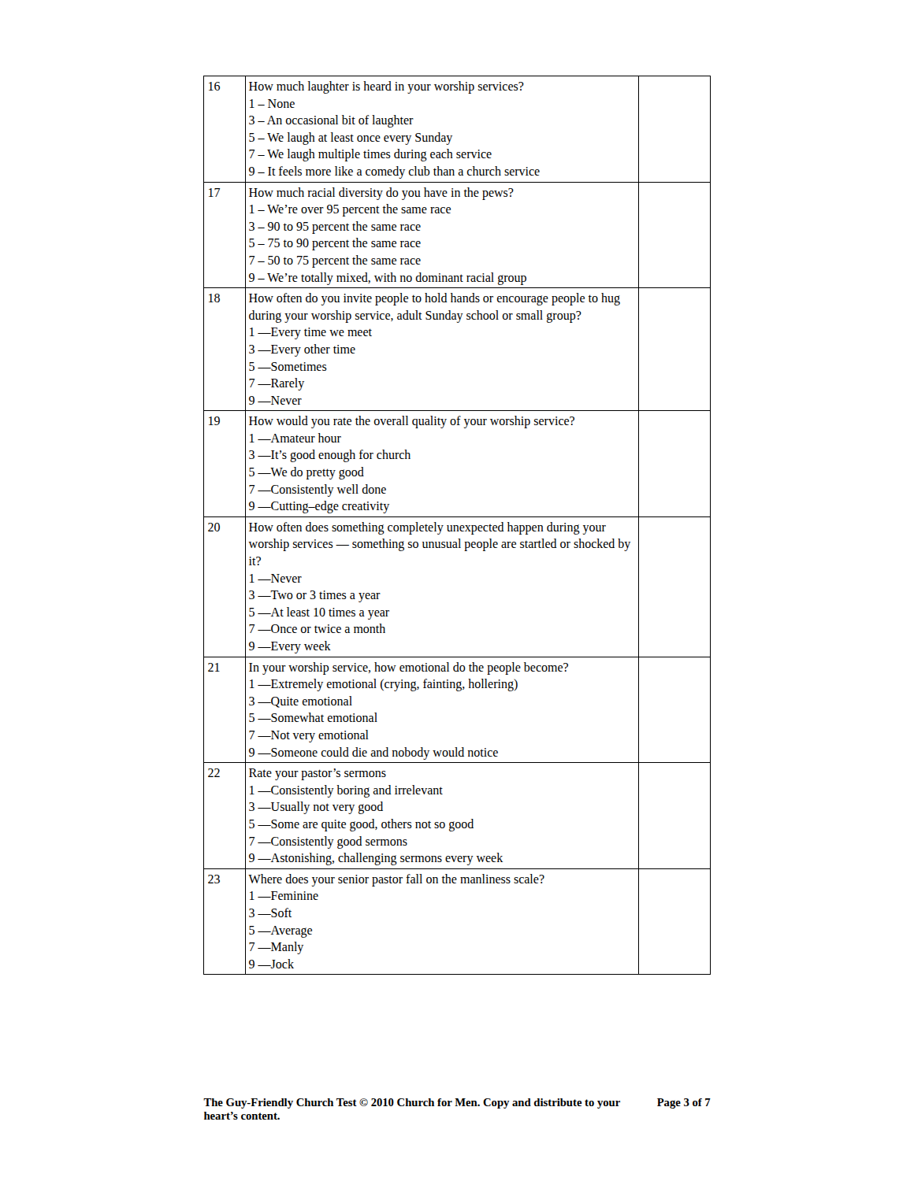| 16 | How much laughter is heard in your worship services? 1 – None 3 – An occasional bit of laughter 5 – We laugh at least once every Sunday 7 – We laugh multiple times during each service 9 – It feels more like a comedy club than a church service | |
| 17 | How much racial diversity do you have in the pews? 1 – We’re over 95 percent the same race 3 – 90 to 95 percent the same race 5 – 75 to 90 percent the same race 7 – 50 to 75 percent the same race 9 – We’re totally mixed, with no dominant racial group | |
| 18 | How often do you invite people to hold hands or encourage people to hug during your worship service, adult Sunday school or small group? 1 —Every time we meet 3 —Every other time 5 —Sometimes 7 —Rarely 9 —Never | |
| 19 | How would you rate the overall quality of your worship service? 1 —Amateur hour 3 —It’s good enough for church 5 —We do pretty good 7 —Consistently well done 9 —Cutting–edge creativity | |
| 20 | How often does something completely unexpected happen during your worship services — something so unusual people are startled or shocked by it? 1 —Never 3 —Two or 3 times a year 5 —At least 10 times a year 7 —Once or twice a month 9 —Every week | |
| 21 | In your worship service, how emotional do the people become? 1 —Extremely emotional (crying, fainting, hollering) 3 —Quite emotional 5 —Somewhat emotional 7 —Not very emotional 9 —Someone could die and nobody would notice | |
| 22 | Rate your pastor’s sermons 1 —Consistently boring and irrelevant 3 —Usually not very good 5 —Some are quite good, others not so good 7 —Consistently good sermons 9 —Astonishing, challenging sermons every week | |
| 23 | Where does your senior pastor fall on the manliness scale? 1 —Feminine 3 —Soft 5 —Average 7 —Manly 9 —Jock | |
The Guy-Friendly Church Test © 2010 Church for Men. Copy and distribute to your heart’s content.
Page 3 of 7